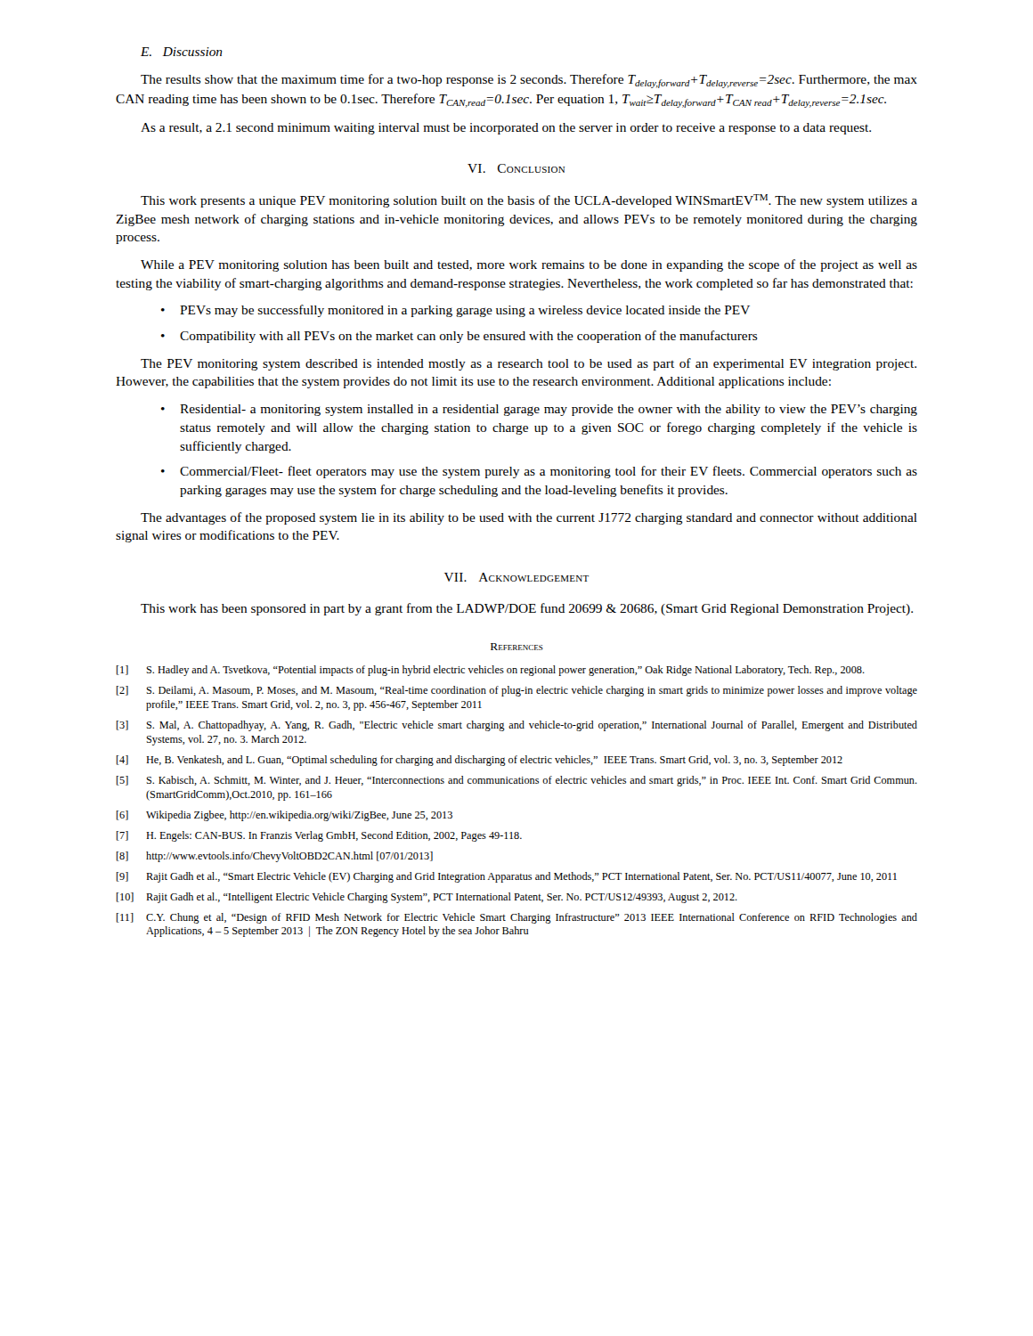E. Discussion
The results show that the maximum time for a two-hop response is 2 seconds. Therefore Tdelay,forward+Tdelay,reverse=2sec. Furthermore, the max CAN reading time has been shown to be 0.1sec. Therefore TCAN,read=0.1sec. Per equation 1, Twait≥Tdelay,forward+TCAN read+Tdelay,reverse=2.1sec.
As a result, a 2.1 second minimum waiting interval must be incorporated on the server in order to receive a response to a data request.
VI. Conclusion
This work presents a unique PEV monitoring solution built on the basis of the UCLA-developed WINSmartEVTM. The new system utilizes a ZigBee mesh network of charging stations and in-vehicle monitoring devices, and allows PEVs to be remotely monitored during the charging process.
While a PEV monitoring solution has been built and tested, more work remains to be done in expanding the scope of the project as well as testing the viability of smart-charging algorithms and demand-response strategies. Nevertheless, the work completed so far has demonstrated that:
PEVs may be successfully monitored in a parking garage using a wireless device located inside the PEV
Compatibility with all PEVs on the market can only be ensured with the cooperation of the manufacturers
The PEV monitoring system described is intended mostly as a research tool to be used as part of an experimental EV integration project. However, the capabilities that the system provides do not limit its use to the research environment. Additional applications include:
Residential- a monitoring system installed in a residential garage may provide the owner with the ability to view the PEV’s charging status remotely and will allow the charging station to charge up to a given SOC or forego charging completely if the vehicle is sufficiently charged.
Commercial/Fleet- fleet operators may use the system purely as a monitoring tool for their EV fleets. Commercial operators such as parking garages may use the system for charge scheduling and the load-leveling benefits it provides.
The advantages of the proposed system lie in its ability to be used with the current J1772 charging standard and connector without additional signal wires or modifications to the PEV.
VII. Acknowledgement
This work has been sponsored in part by a grant from the LADWP/DOE fund 20699 & 20686, (Smart Grid Regional Demonstration Project).
References
S. Hadley and A. Tsvetkova, “Potential impacts of plug-in hybrid electric vehicles on regional power generation,” Oak Ridge National Laboratory, Tech. Rep., 2008.
S. Deilami, A. Masoum, P. Moses, and M. Masoum, “Real-time coordination of plug-in electric vehicle charging in smart grids to minimize power losses and improve voltage profile,” IEEE Trans. Smart Grid, vol. 2, no. 3, pp. 456-467, September 2011
S. Mal, A. Chattopadhyay, A. Yang, R. Gadh, "Electric vehicle smart charging and vehicle-to-grid operation,” International Journal of Parallel, Emergent and Distributed Systems, vol. 27, no. 3. March 2012.
He, B. Venkatesh, and L. Guan, “Optimal scheduling for charging and discharging of electric vehicles,” IEEE Trans. Smart Grid, vol. 3, no. 3, September 2012
S. Kabisch, A. Schmitt, M. Winter, and J. Heuer, “Interconnections and communications of electric vehicles and smart grids,” in Proc. IEEE Int. Conf. Smart Grid Commun. (SmartGridComm),Oct.2010, pp. 161–166
Wikipedia Zigbee, http://en.wikipedia.org/wiki/ZigBee, June 25, 2013
H. Engels: CAN-BUS. In Franzis Verlag GmbH, Second Edition, 2002, Pages 49-118.
http://www.evtools.info/ChevyVoltOBD2CAN.html [07/01/2013]
Rajit Gadh et al., “Smart Electric Vehicle (EV) Charging and Grid Integration Apparatus and Methods,” PCT International Patent, Ser. No. PCT/US11/40077, June 10, 2011
Rajit Gadh et al., “Intelligent Electric Vehicle Charging System”, PCT International Patent, Ser. No. PCT/US12/49393, August 2, 2012.
C.Y. Chung et al, “Design of RFID Mesh Network for Electric Vehicle Smart Charging Infrastructure” 2013 IEEE International Conference on RFID Technologies and Applications, 4 – 5 September 2013 | The ZON Regency Hotel by the sea Johor Bahru